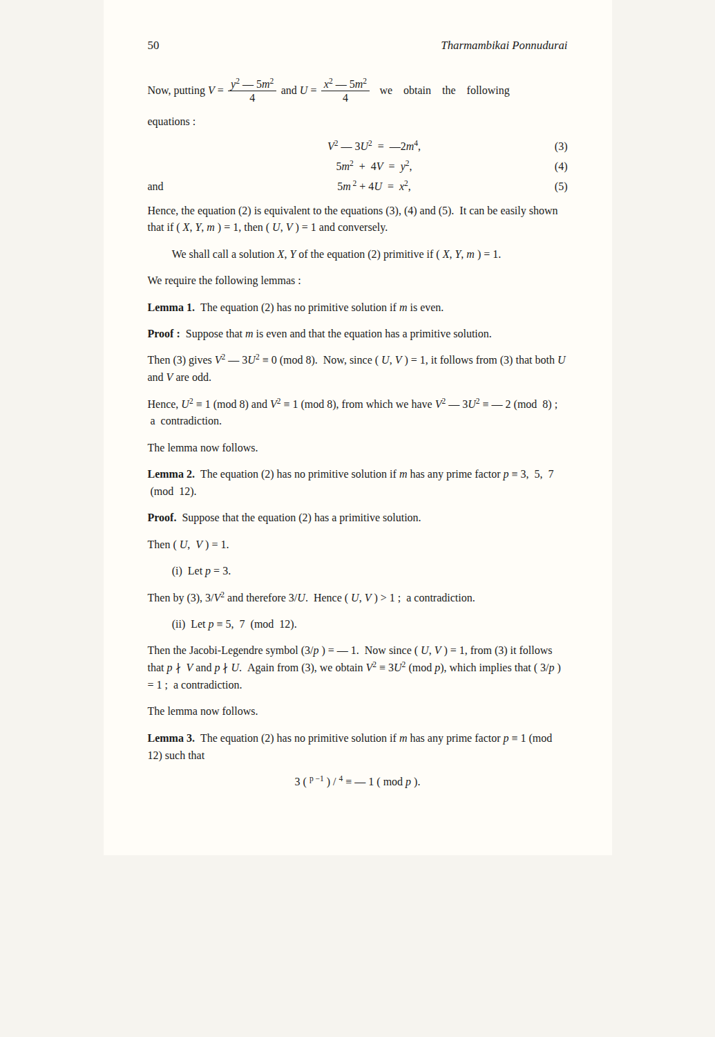50 Tharmambikai Ponnudurai
Now, putting V = y2 — 5m24 and U = x2 — 5m24 we obtain the following
equations :
V2 — 3U2 = —2m4, (3)
5m2 + 4V = y2, (4)
and 5m 2 + 4U = x2, (5)
Hence, the equation (2) is equivalent to the equations (3), (4) and (5). It can be easily shown that if ( X, Y, m ) = 1, then ( U, V ) = 1 and conversely.
We shall call a solution X, Y of the equation (2) primitive if ( X, Y, m ) = 1.
We require the following lemmas :
Lemma 1. The equation (2) has no primitive solution if m is even.
Proof : Suppose that m is even and that the equation has a primitive solution.
Then (3) gives V2 — 3U2 ≡ 0 (mod 8). Now, since ( U, V ) = 1, it follows from (3) that both U and V are odd.
Hence, U2 ≡ 1 (mod 8) and V2 ≡ 1 (mod 8), from which we have V2 — 3U2 ≡ — 2 (mod 8) ; a contradiction.
The lemma now follows.
Lemma 2. The equation (2) has no primitive solution if m has any prime factor p ≡ 3, 5, 7 (mod 12).
Proof. Suppose that the equation (2) has a primitive solution.
Then ( U, V ) = 1.
(i) Let p = 3.
Then by (3), 3/V2 and therefore 3/U. Hence ( U, V ) > 1 ; a contradiction.
(ii) Let p ≡ 5, 7 (mod 12).
Then the Jacobi-Legendre symbol (3/p ) = — 1. Now since ( U, V ) = 1, from (3) it follows that p ∤ V and p ∤ U. Again from (3), we obtain V2 ≡ 3U2 (mod p), which implies that ( 3/p ) = 1 ; a contradiction.
The lemma now follows.
Lemma 3. The equation (2) has no primitive solution if m has any prime factor p ≡ 1 (mod 12) such that
3 ( p −1 ) / 4 ≡ — 1 ( mod p ).